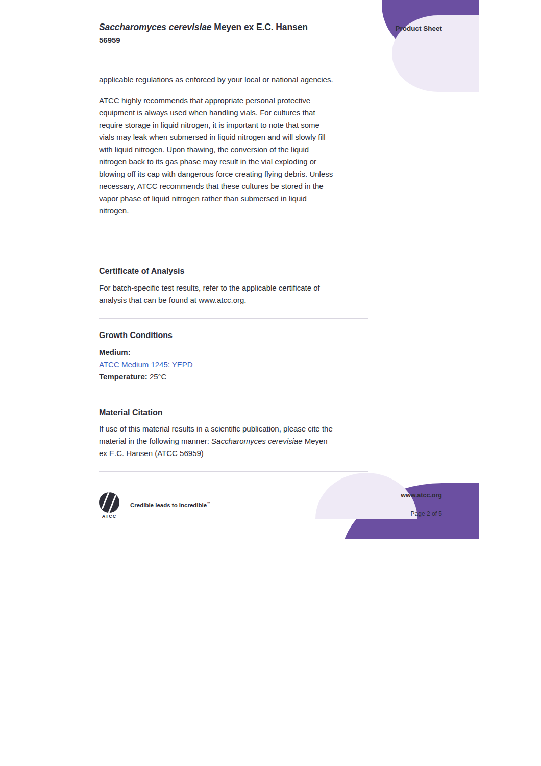Saccharomyces cerevisiae Meyen ex E.C. Hansen
56959
Product Sheet
applicable regulations as enforced by your local or national agencies.
ATCC highly recommends that appropriate personal protective equipment is always used when handling vials. For cultures that require storage in liquid nitrogen, it is important to note that some vials may leak when submersed in liquid nitrogen and will slowly fill with liquid nitrogen. Upon thawing, the conversion of the liquid nitrogen back to its gas phase may result in the vial exploding or blowing off its cap with dangerous force creating flying debris. Unless necessary, ATCC recommends that these cultures be stored in the vapor phase of liquid nitrogen rather than submersed in liquid nitrogen.
Certificate of Analysis
For batch-specific test results, refer to the applicable certificate of analysis that can be found at www.atcc.org.
Growth Conditions
Medium:
ATCC Medium 1245: YEPD
Temperature: 25°C
Material Citation
If use of this material results in a scientific publication, please cite the material in the following manner: Saccharomyces cerevisiae Meyen ex E.C. Hansen (ATCC 56959)
ATCC
Credible leads to Incredible™
www.atcc.org
Page 2 of 5